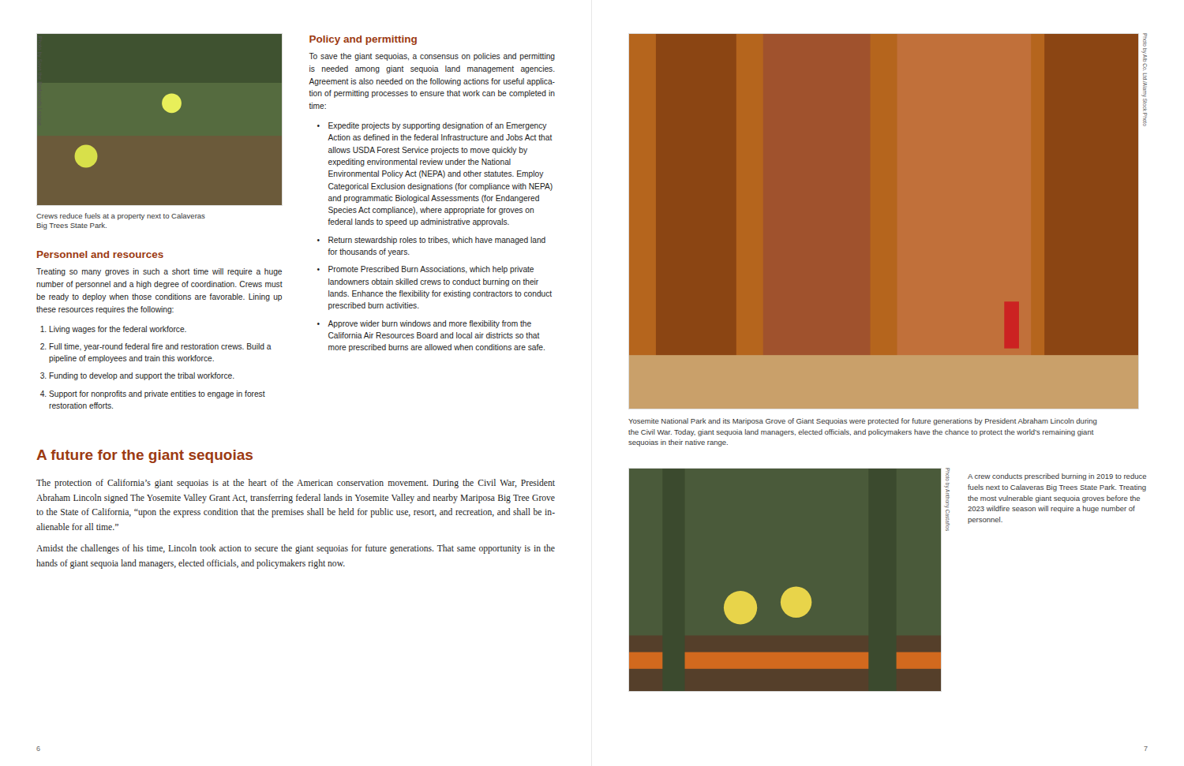Photo by Save the Redwoods League
Crews reduce fuels at a property next to Calaveras
Big Trees State Park.
Personnel and resources
Treating so many groves in such a short time will require a huge number of personnel and a high degree of coordination. Crews must be ready to deploy when those conditions are favorable. Lining up these resources requires the following:
Living wages for the federal workforce.
Full time, year-round federal fire and restoration crews. Build a pipeline of employees and train this workforce.
Funding to develop and support the tribal workforce.
Support for nonprofits and private entities to engage in forest restoration efforts.
Policy and permitting
To save the giant sequoias, a consensus on policies and permitting is needed among giant sequoia land management agencies. Agreement is also needed on the following actions for useful application of permitting processes to ensure that work can be completed in time:
Expedite projects by supporting designation of an Emergency Action as defined in the federal Infrastructure and Jobs Act that allows USDA Forest Service projects to move quickly by expediting environmental review under the National Environmental Policy Act (NEPA) and other statutes. Employ Categorical Exclusion designations (for compliance with NEPA) and programmatic Biological Assessments (for Endangered Species Act compliance), where appropriate for groves on federal lands to speed up administrative approvals.
Return stewardship roles to tribes, which have managed land for thousands of years.
Promote Prescribed Burn Associations, which help private landowners obtain skilled crews to conduct burning on their lands. Enhance the flexibility for existing contractors to conduct prescribed burn activities.
Approve wider burn windows and more flexibility from the California Air Resources Board and local air districts so that more prescribed burns are allowed when conditions are safe.
A future for the giant sequoias
The protection of California’s giant sequoias is at the heart of the American conservation movement. During the Civil War, President Abraham Lincoln signed The Yosemite Valley Grant Act, transferring federal lands in Yosemite Valley and nearby Mariposa Big Tree Grove to the State of California, “upon the express condition that the premises shall be held for public use, resort, and recreation, and shall be inalienable for all time.”
Amidst the challenges of his time, Lincoln took action to secure the giant sequoias for future generations. That same opportunity is in the hands of giant sequoia land managers, elected officials, and policymakers right now.
6
Photo by Alb Co. Ltd./Alamy Stock Photo
Yosemite National Park and its Mariposa Grove of Giant Sequoias were protected for future generations by President Abraham Lincoln during the Civil War. Today, giant sequoia land managers, elected officials, and policymakers have the chance to protect the world’s remaining giant sequoias in their native range.
Photo by Anthony Castaños
A crew conducts prescribed burning in 2019 to reduce fuels next to Calaveras Big Trees State Park. Treating the most vulnerable giant sequoia groves before the 2023 wildfire season will require a huge number of personnel.
7